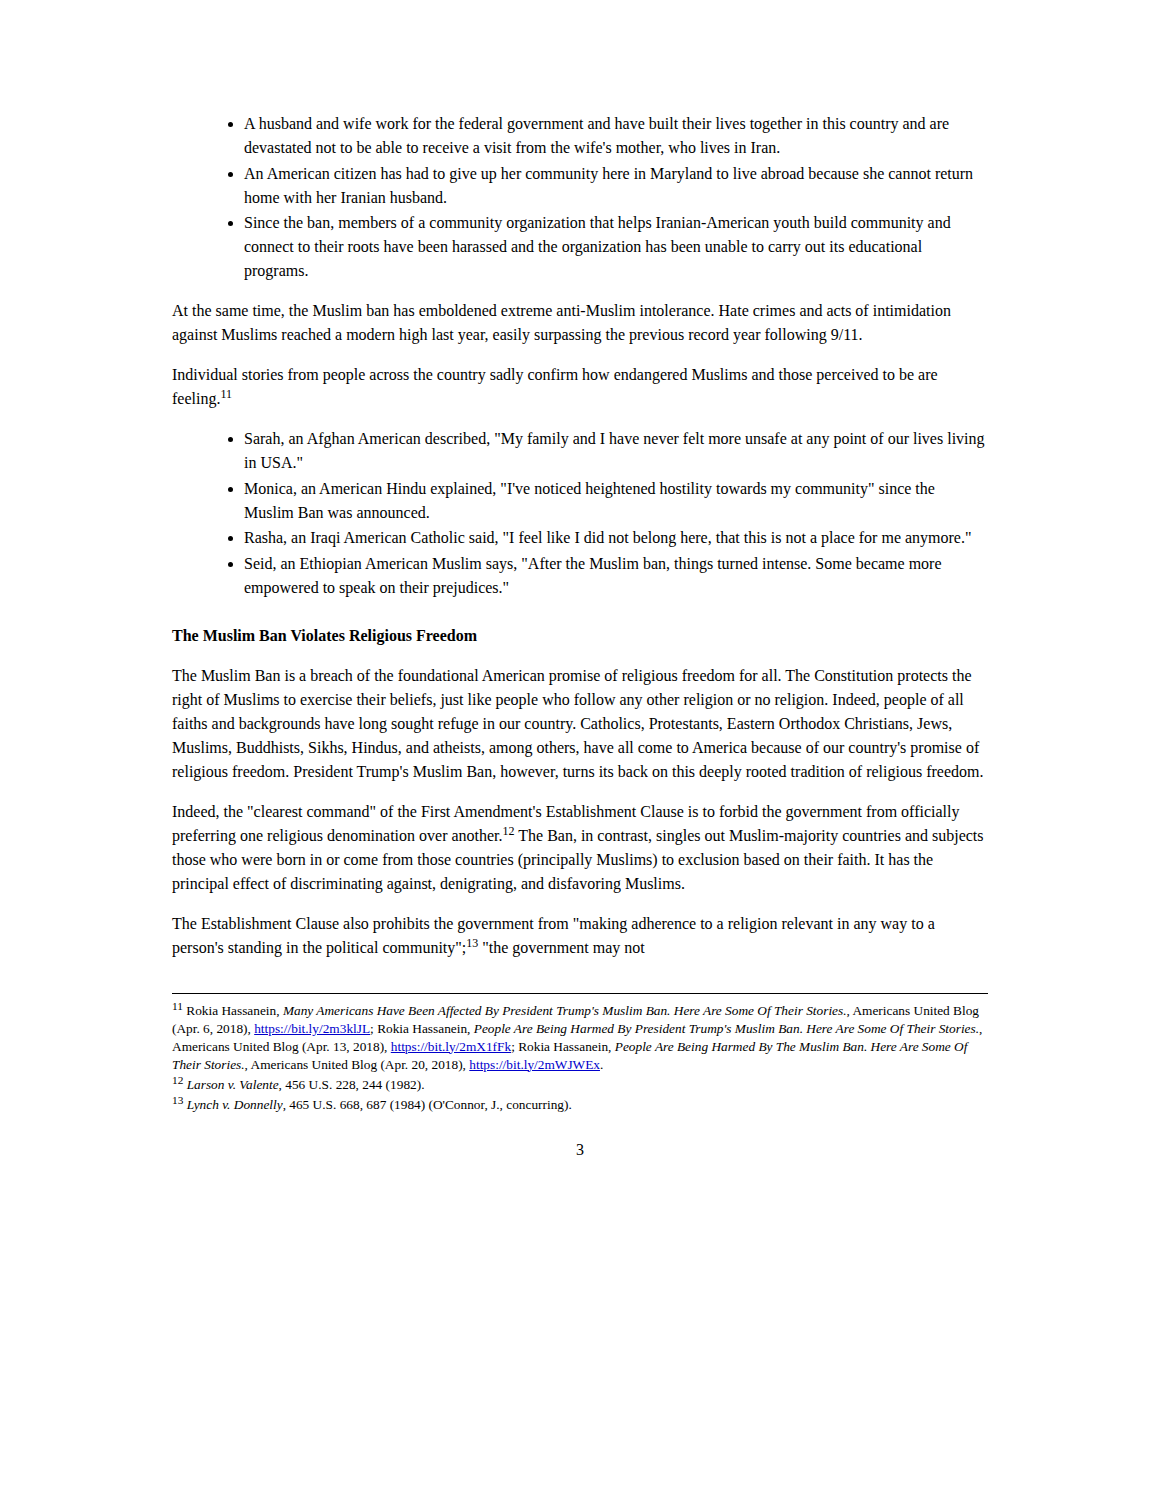A husband and wife work for the federal government and have built their lives together in this country and are devastated not to be able to receive a visit from the wife's mother, who lives in Iran.
An American citizen has had to give up her community here in Maryland to live abroad because she cannot return home with her Iranian husband.
Since the ban, members of a community organization that helps Iranian-American youth build community and connect to their roots have been harassed and the organization has been unable to carry out its educational programs.
At the same time, the Muslim ban has emboldened extreme anti-Muslim intolerance. Hate crimes and acts of intimidation against Muslims reached a modern high last year, easily surpassing the previous record year following 9/11.
Individual stories from people across the country sadly confirm how endangered Muslims and those perceived to be are feeling.11
Sarah, an Afghan American described, "My family and I have never felt more unsafe at any point of our lives living in USA."
Monica, an American Hindu explained, "I've noticed heightened hostility towards my community" since the Muslim Ban was announced.
Rasha, an Iraqi American Catholic said, "I feel like I did not belong here, that this is not a place for me anymore."
Seid, an Ethiopian American Muslim says, "After the Muslim ban, things turned intense. Some became more empowered to speak on their prejudices."
The Muslim Ban Violates Religious Freedom
The Muslim Ban is a breach of the foundational American promise of religious freedom for all. The Constitution protects the right of Muslims to exercise their beliefs, just like people who follow any other religion or no religion. Indeed, people of all faiths and backgrounds have long sought refuge in our country. Catholics, Protestants, Eastern Orthodox Christians, Jews, Muslims, Buddhists, Sikhs, Hindus, and atheists, among others, have all come to America because of our country's promise of religious freedom. President Trump's Muslim Ban, however, turns its back on this deeply rooted tradition of religious freedom.
Indeed, the "clearest command" of the First Amendment's Establishment Clause is to forbid the government from officially preferring one religious denomination over another.12 The Ban, in contrast, singles out Muslim-majority countries and subjects those who were born in or come from those countries (principally Muslims) to exclusion based on their faith. It has the principal effect of discriminating against, denigrating, and disfavoring Muslims.
The Establishment Clause also prohibits the government from "making adherence to a religion relevant in any way to a person's standing in the political community";13 "the government may not
11 Rokia Hassanein, Many Americans Have Been Affected By President Trump's Muslim Ban. Here Are Some Of Their Stories., Americans United Blog (Apr. 6, 2018), https://bit.ly/2m3klJL; Rokia Hassanein, People Are Being Harmed By President Trump's Muslim Ban. Here Are Some Of Their Stories., Americans United Blog (Apr. 13, 2018), https://bit.ly/2mX1fFk; Rokia Hassanein, People Are Being Harmed By The Muslim Ban. Here Are Some Of Their Stories., Americans United Blog (Apr. 20, 2018), https://bit.ly/2mWJWEx.
12 Larson v. Valente, 456 U.S. 228, 244 (1982).
13 Lynch v. Donnelly, 465 U.S. 668, 687 (1984) (O'Connor, J., concurring).
3